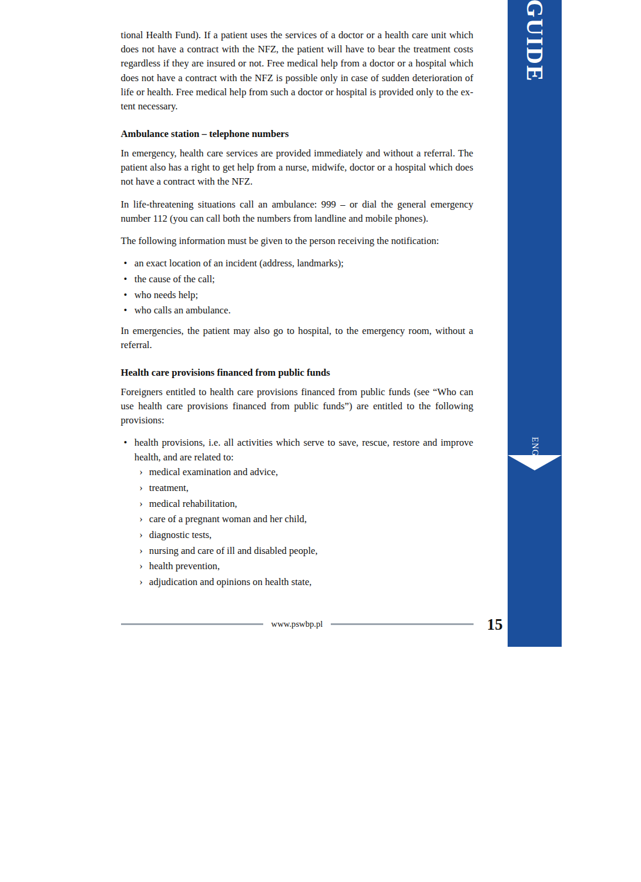GUIDE
ENG
tional Health Fund). If a patient uses the services of a doctor or a health care unit which does not have a contract with the NFZ, the patient will have to bear the treatment costs regardless if they are insured or not. Free medical help from a doctor or a hospital which does not have a contract with the NFZ is possible only in case of sudden deterioration of life or health. Free medical help from such a doctor or hospital is provided only to the extent necessary.
Ambulance station – telephone numbers
In emergency, health care services are provided immediately and without a referral. The patient also has a right to get help from a nurse, midwife, doctor or a hospital which does not have a contract with the NFZ.
In life-threatening situations call an ambulance: 999 – or dial the general emergency number 112 (you can call both the numbers from landline and mobile phones).
The following information must be given to the person receiving the notification:
an exact location of an incident (address, landmarks);
the cause of the call;
who needs help;
who calls an ambulance.
In emergencies, the patient may also go to hospital, to the emergency room, without a referral.
Health care provisions financed from public funds
Foreigners entitled to health care provisions financed from public funds (see “Who can use health care provisions financed from public funds”) are entitled to the following provisions:
health provisions, i.e. all activities which serve to save, rescue, restore and improve health, and are related to:
medical examination and advice,
treatment,
medical rehabilitation,
care of a pregnant woman and her child,
diagnostic tests,
nursing and care of ill and disabled people,
health prevention,
adjudication and opinions on health state,
www.pswbp.pl
15